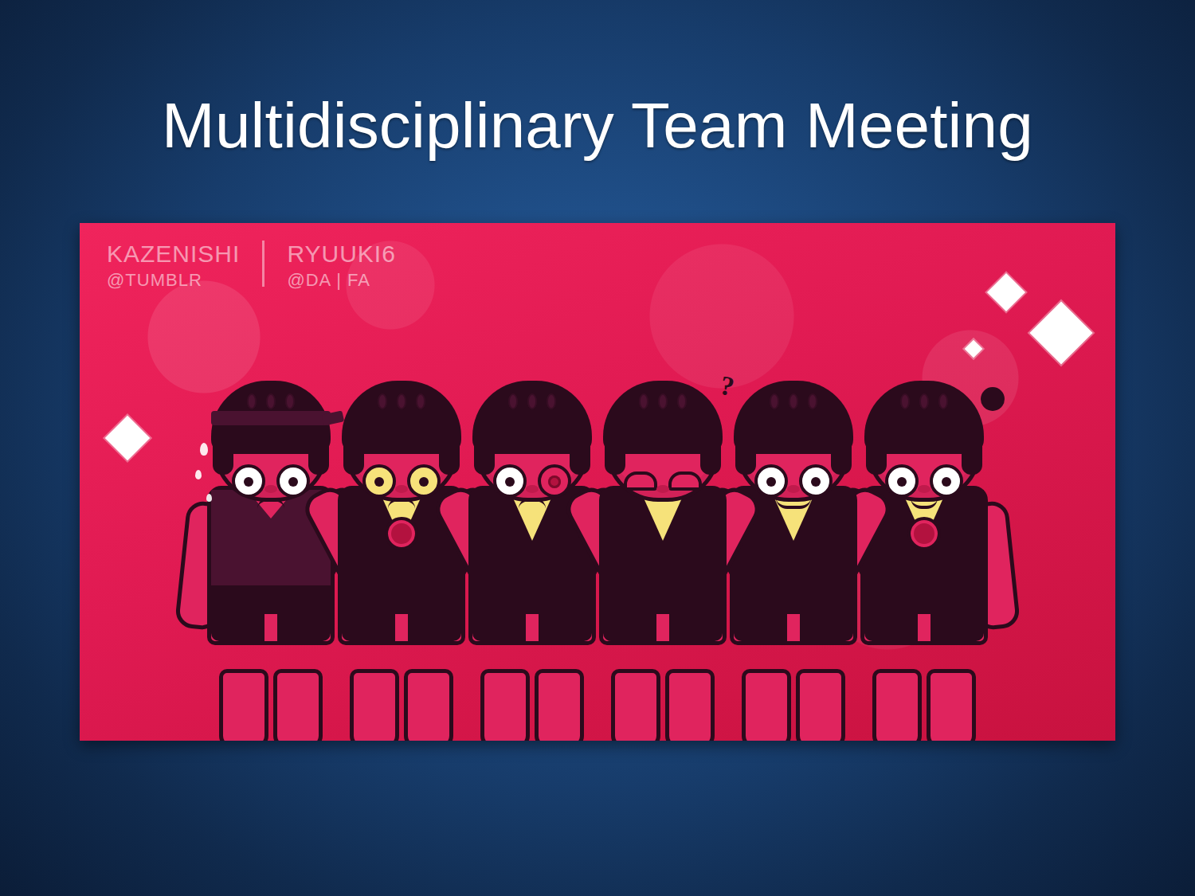Multidisciplinary Team Meeting
Kazenishi @tumblr
Ryuuki6 @da | fa
?